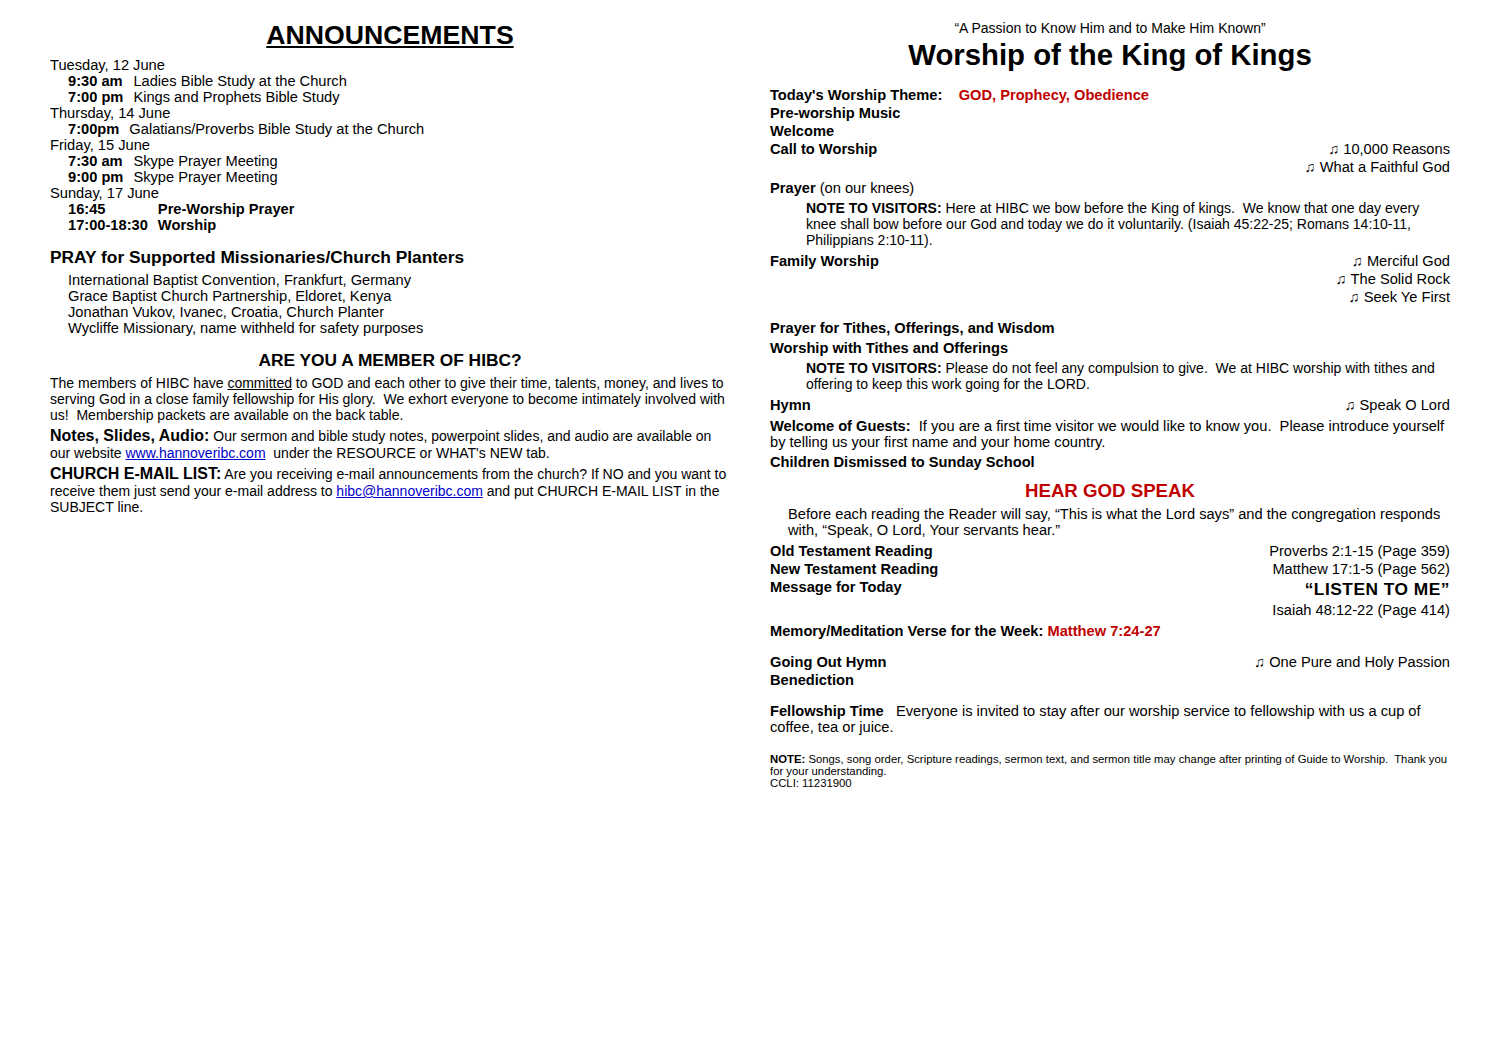ANNOUNCEMENTS
Tuesday, 12 June
| 9:30 am | Ladies Bible Study at the Church |
| 7:00 pm | Kings and Prophets Bible Study |
Thursday, 14 June
| 7:00pm | Galatians/Proverbs Bible Study at the Church |
Friday, 15 June
| 7:30 am | Skype Prayer Meeting |
| 9:00 pm | Skype Prayer Meeting |
Sunday, 17 June
| 16:45 | Pre-Worship Prayer |
| 17:00-18:30 | Worship |
PRAY for Supported Missionaries/Church Planters
International Baptist Convention, Frankfurt, Germany
Grace Baptist Church Partnership, Eldoret, Kenya
Jonathan Vukov, Ivanec, Croatia, Church Planter
Wycliffe Missionary, name withheld for safety purposes
ARE YOU A MEMBER OF HIBC?
The members of HIBC have committed to GOD and each other to give their time, talents, money, and lives to serving God in a close family fellowship for His glory. We exhort everyone to become intimately involved with us! Membership packets are available on the back table.
Notes, Slides, Audio: Our sermon and bible study notes, powerpoint slides, and audio are available on our website www.hannoveribc.com under the RESOURCE or WHAT's NEW tab.
CHURCH E-MAIL LIST: Are you receiving e-mail announcements from the church? If NO and you want to receive them just send your e-mail address to hibc@hannoveribc.com and put CHURCH E-MAIL LIST in the SUBJECT line.
“A Passion to Know Him and to Make Him Known”
Worship of the King of Kings
| Today's Worship Theme: GOD, Prophecy, Obedience | |
| Pre-worship Music | |
| Welcome | |
| Call to Worship | 10,000 Reasons |
| | What a Faithful God |
Prayer (on our knees)
NOTE TO VISITORS: Here at HIBC we bow before the King of kings. We know that one day every knee shall bow before our God and today we do it voluntarily. (Isaiah 45:22-25; Romans 14:10-11, Philippians 2:10-11).
| Family Worship | Merciful God |
| | The Solid Rock |
| | Seek Ye First |
Prayer for Tithes, Offerings, and Wisdom
Worship with Tithes and Offerings
NOTE TO VISITORS: Please do not feel any compulsion to give. We at HIBC worship with tithes and offering to keep this work going for the LORD.
| Hymn | Speak O Lord |
Welcome of Guests: If you are a first time visitor we would like to know you. Please introduce yourself by telling us your first name and your home country.
Children Dismissed to Sunday School
HEAR GOD SPEAK
Before each reading the Reader will say, “This is what the Lord says” and the congregation responds with, “Speak, O Lord, Your servants hear.”
| Old Testament Reading | Proverbs 2:1-15 (Page 359) |
| New Testament Reading | Matthew 17:1-5 (Page 562) |
| Message for Today | “LISTEN TO ME” |
| | Isaiah 48:12-22 (Page 414) |
Memory/Meditation Verse for the Week: Matthew 7:24-27
| Going Out Hymn | One Pure and Holy Passion |
| Benediction | |
Fellowship Time Everyone is invited to stay after our worship service to fellowship with us a cup of coffee, tea or juice.
NOTE: Songs, song order, Scripture readings, sermon text, and sermon title may change after printing of Guide to Worship. Thank you for your understanding.
CCLI: 11231900